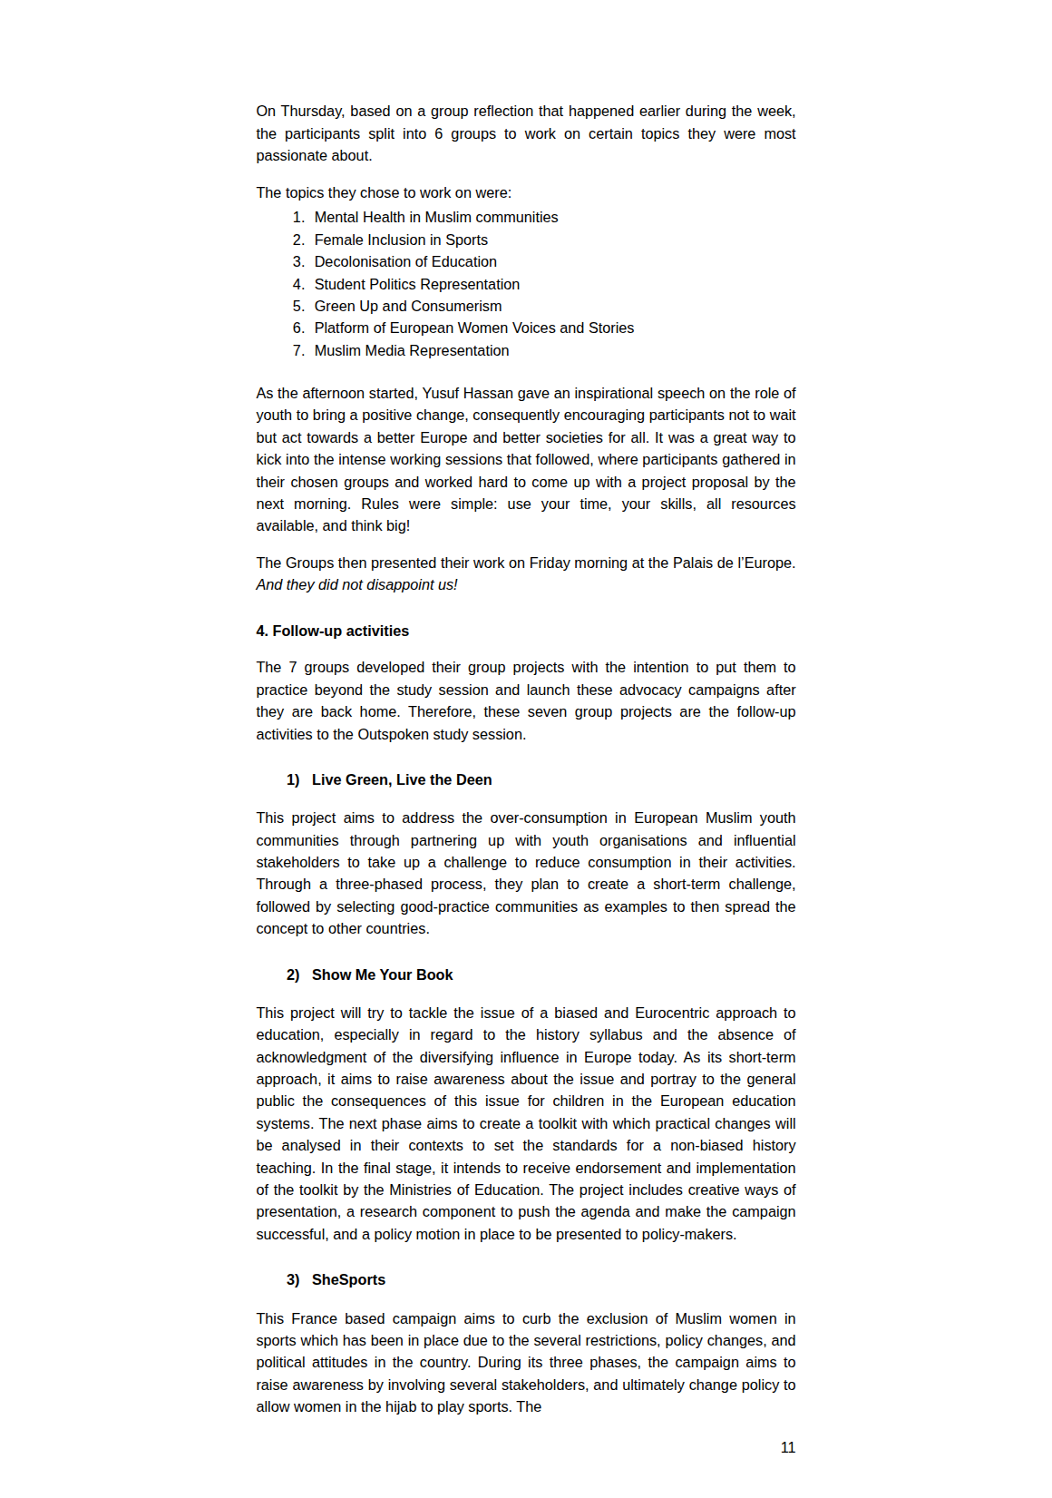On Thursday, based on a group reflection that happened earlier during the week, the participants split into 6 groups to work on certain topics they were most passionate about.
The topics they chose to work on were:
Mental Health in Muslim communities
Female Inclusion in Sports
Decolonisation of Education
Student Politics Representation
Green Up and Consumerism
Platform of European Women Voices and Stories
Muslim Media Representation
As the afternoon started, Yusuf Hassan gave an inspirational speech on the role of youth to bring a positive change, consequently encouraging participants not to wait but act towards a better Europe and better societies for all. It was a great way to kick into the intense working sessions that followed, where participants gathered in their chosen groups and worked hard to come up with a project proposal by the next morning. Rules were simple: use your time, your skills, all resources available, and think big!
The Groups then presented their work on Friday morning at the Palais de l’Europe. And they did not disappoint us!
4. Follow-up activities
The 7 groups developed their group projects with the intention to put them to practice beyond the study session and launch these advocacy campaigns after they are back home. Therefore, these seven group projects are the follow-up activities to the Outspoken study session.
1) Live Green, Live the Deen
This project aims to address the over-consumption in European Muslim youth communities through partnering up with youth organisations and influential stakeholders to take up a challenge to reduce consumption in their activities. Through a three-phased process, they plan to create a short-term challenge, followed by selecting good-practice communities as examples to then spread the concept to other countries.
2) Show Me Your Book
This project will try to tackle the issue of a biased and Eurocentric approach to education, especially in regard to the history syllabus and the absence of acknowledgment of the diversifying influence in Europe today. As its short-term approach, it aims to raise awareness about the issue and portray to the general public the consequences of this issue for children in the European education systems. The next phase aims to create a toolkit with which practical changes will be analysed in their contexts to set the standards for a non-biased history teaching. In the final stage, it intends to receive endorsement and implementation of the toolkit by the Ministries of Education. The project includes creative ways of presentation, a research component to push the agenda and make the campaign successful, and a policy motion in place to be presented to policy-makers.
3) SheSports
This France based campaign aims to curb the exclusion of Muslim women in sports which has been in place due to the several restrictions, policy changes, and political attitudes in the country. During its three phases, the campaign aims to raise awareness by involving several stakeholders, and ultimately change policy to allow women in the hijab to play sports. The
11